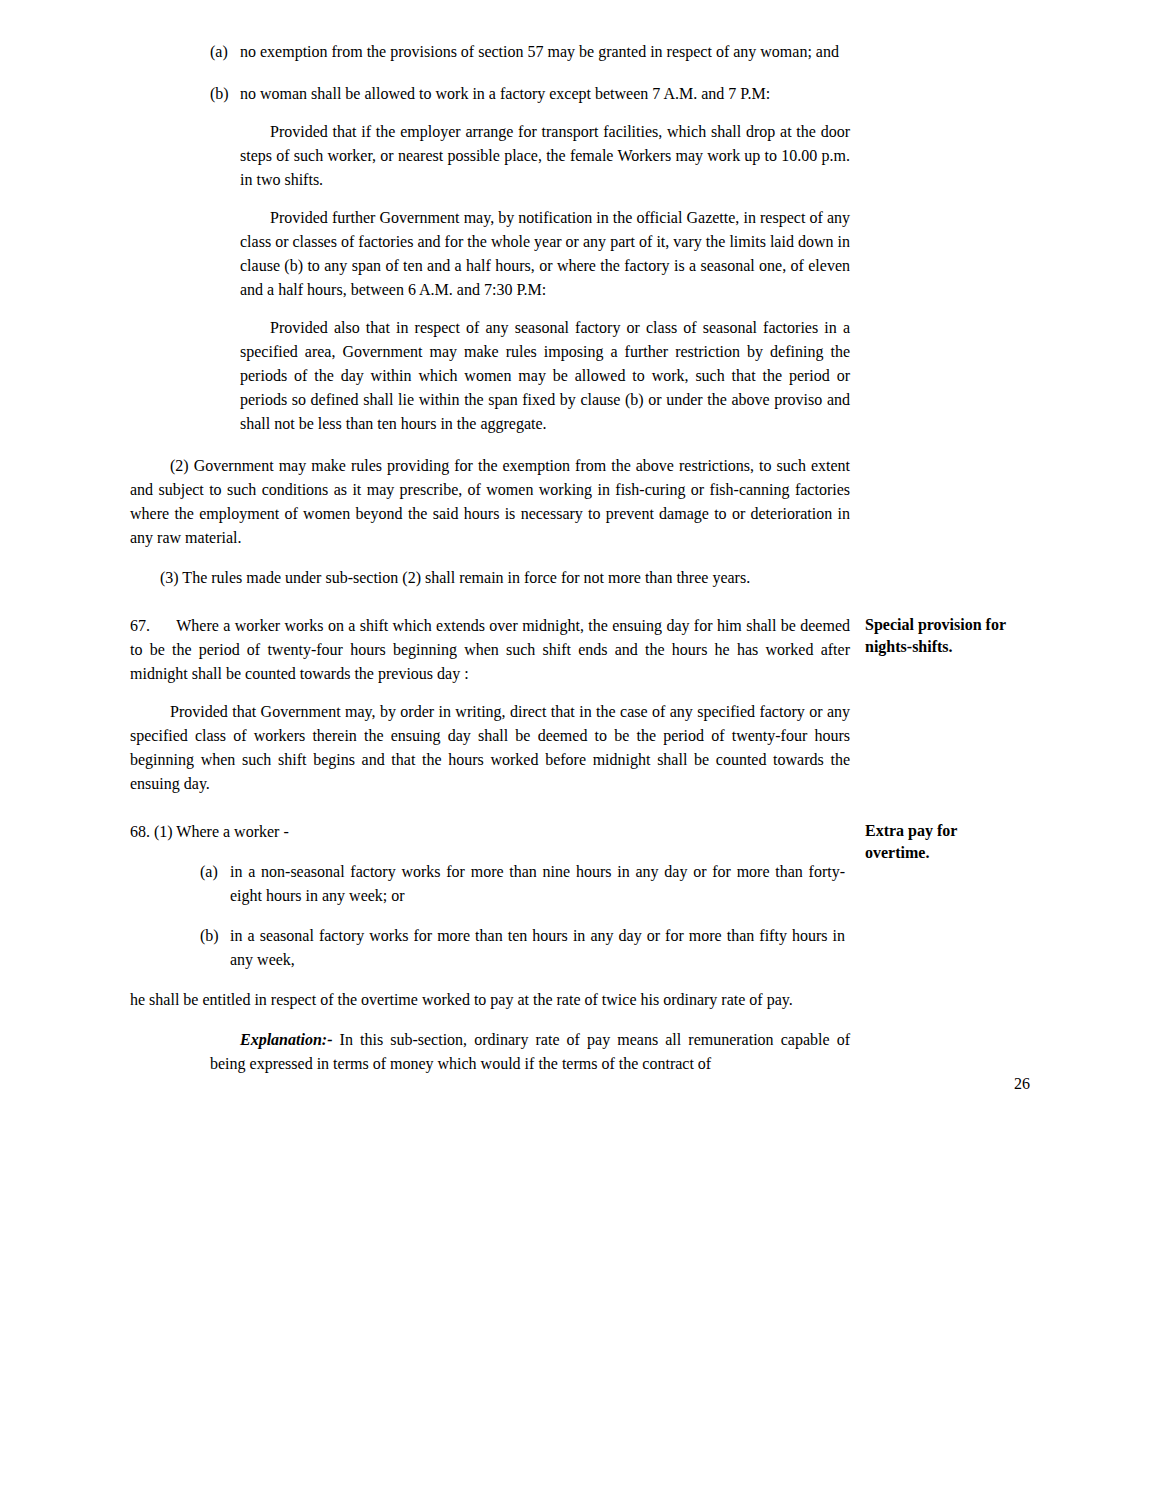(a) no exemption from the provisions of section 57 may be granted in respect of any woman; and
(b) no woman shall be allowed to work in a factory except between 7 A.M. and 7 P.M:
Provided that if the employer arrange for transport facilities, which shall drop at the door steps of such worker, or nearest possible place, the female Workers may work up to 10.00 p.m. in two shifts.
Provided further Government may, by notification in the official Gazette, in respect of any class or classes of factories and for the whole year or any part of it, vary the limits laid down in clause (b) to any span of ten and a half hours, or where the factory is a seasonal one, of eleven and a half hours, between 6 A.M. and 7:30 P.M:
Provided also that in respect of any seasonal factory or class of seasonal factories in a specified area, Government may make rules imposing a further restriction by defining the periods of the day within which women may be allowed to work, such that the period or periods so defined shall lie within the span fixed by clause (b) or under the above proviso and shall not be less than ten hours in the aggregate.
(2) Government may make rules providing for the exemption from the above restrictions, to such extent and subject to such conditions as it may prescribe, of women working in fish-curing or fish-canning factories where the employment of women beyond the said hours is necessary to prevent damage to or deterioration in any raw material.
(3) The rules made under sub-section (2) shall remain in force for not more than three years.
Special provision for nights-shifts.
67. Where a worker works on a shift which extends over midnight, the ensuing day for him shall be deemed to be the period of twenty-four hours beginning when such shift ends and the hours he has worked after midnight shall be counted towards the previous day :
Provided that Government may, by order in writing, direct that in the case of any specified factory or any specified class of workers therein the ensuing day shall be deemed to be the period of twenty-four hours beginning when such shift begins and that the hours worked before midnight shall be counted towards the ensuing day.
Extra pay for overtime.
68. (1) Where a worker -
(a) in a non-seasonal factory works for more than nine hours in any day or for more than forty-eight hours in any week; or
(b) in a seasonal factory works for more than ten hours in any day or for more than fifty hours in any week,
he shall be entitled in respect of the overtime worked to pay at the rate of twice his ordinary rate of pay.
Explanation:- In this sub-section, ordinary rate of pay means all remuneration capable of being expressed in terms of money which would if the terms of the contract of
26